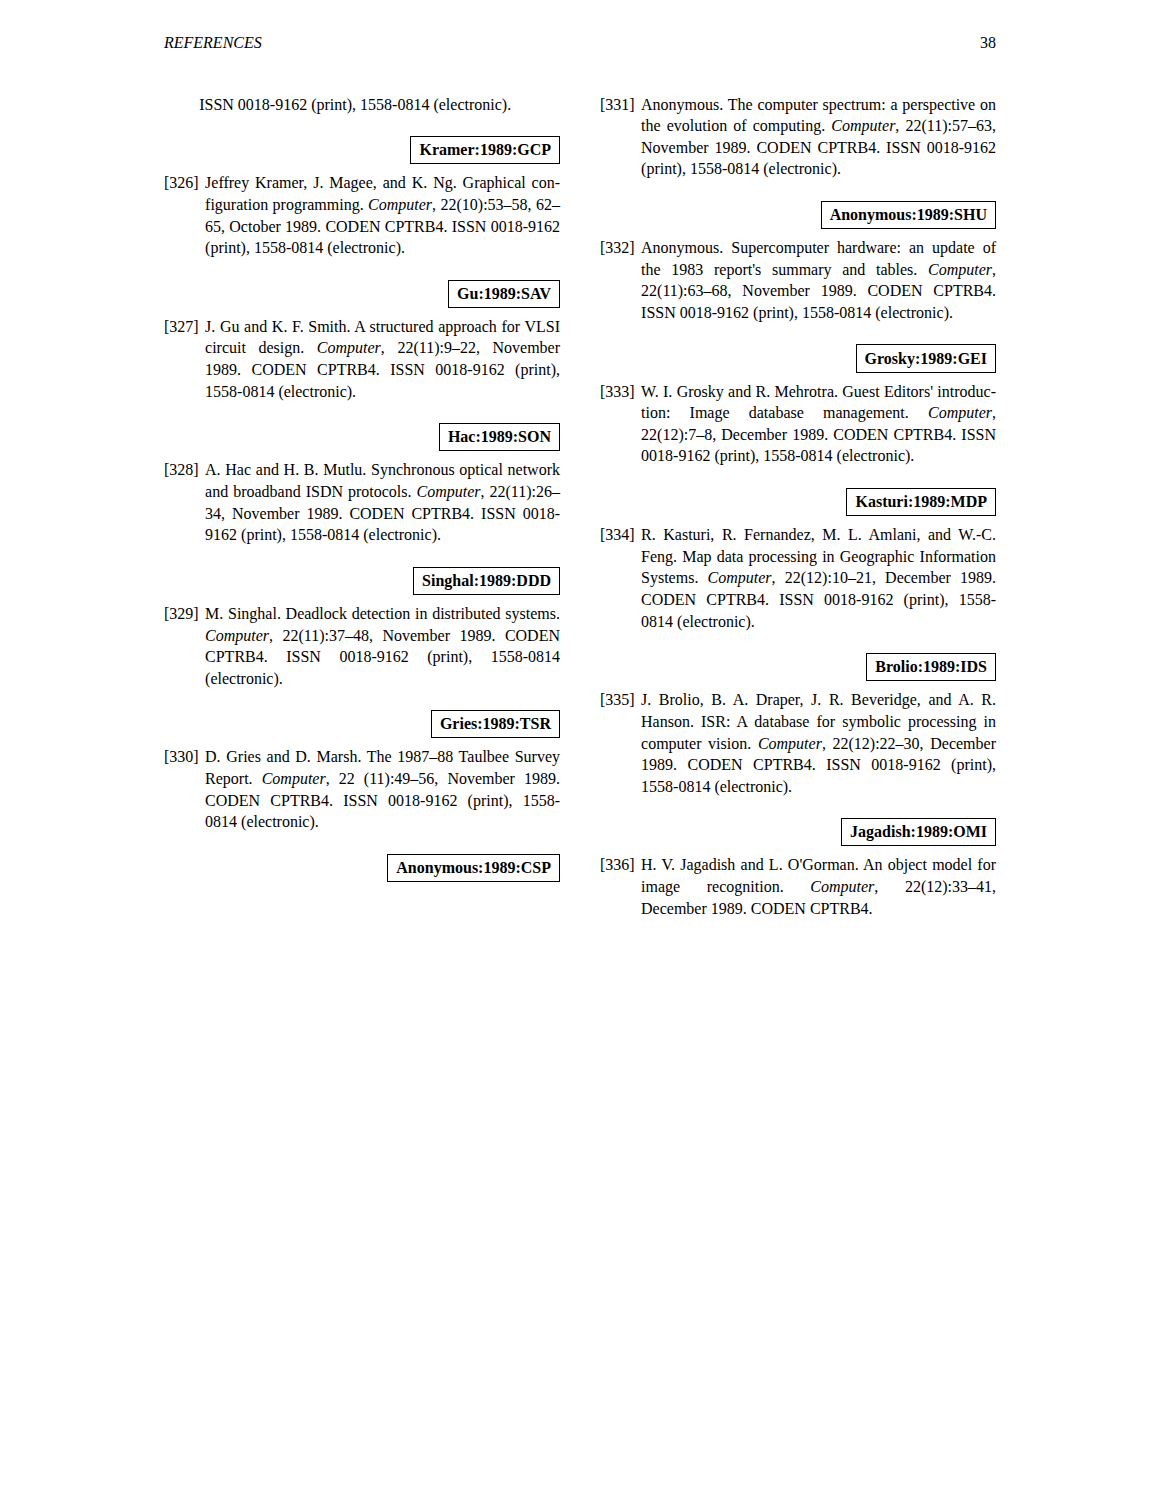REFERENCES 38
ISSN 0018-9162 (print), 1558-0814 (electronic).
Kramer:1989:GCP
[326] Jeffrey Kramer, J. Magee, and K. Ng. Graphical configuration programming. Computer, 22(10):53–58, 62–65, October 1989. CODEN CPTRB4. ISSN 0018-9162 (print), 1558-0814 (electronic).
Gu:1989:SAV
[327] J. Gu and K. F. Smith. A structured approach for VLSI circuit design. Computer, 22(11):9–22, November 1989. CODEN CPTRB4. ISSN 0018-9162 (print), 1558-0814 (electronic).
Hac:1989:SON
[328] A. Hac and H. B. Mutlu. Synchronous optical network and broadband ISDN protocols. Computer, 22(11):26–34, November 1989. CODEN CPTRB4. ISSN 0018-9162 (print), 1558-0814 (electronic).
Singhal:1989:DDD
[329] M. Singhal. Deadlock detection in distributed systems. Computer, 22(11):37–48, November 1989. CODEN CPTRB4. ISSN 0018-9162 (print), 1558-0814 (electronic).
Gries:1989:TSR
[330] D. Gries and D. Marsh. The 1987–88 Taulbee Survey Report. Computer, 22 (11):49–56, November 1989. CODEN CPTRB4. ISSN 0018-9162 (print), 1558-0814 (electronic).
Anonymous:1989:CSP
[331] Anonymous. The computer spectrum: a perspective on the evolution of computing. Computer, 22(11):57–63, November 1989. CODEN CPTRB4. ISSN 0018-9162 (print), 1558-0814 (electronic).
Anonymous:1989:SHU
[332] Anonymous. Supercomputer hardware: an update of the 1983 report's summary and tables. Computer, 22(11):63–68, November 1989. CODEN CPTRB4. ISSN 0018-9162 (print), 1558-0814 (electronic).
Grosky:1989:GEI
[333] W. I. Grosky and R. Mehrotra. Guest Editors' introduction: Image database management. Computer, 22(12):7–8, December 1989. CODEN CPTRB4. ISSN 0018-9162 (print), 1558-0814 (electronic).
Kasturi:1989:MDP
[334] R. Kasturi, R. Fernandez, M. L. Amlani, and W.-C. Feng. Map data processing in Geographic Information Systems. Computer, 22(12):10–21, December 1989. CODEN CPTRB4. ISSN 0018-9162 (print), 1558-0814 (electronic).
Brolio:1989:IDS
[335] J. Brolio, B. A. Draper, J. R. Beveridge, and A. R. Hanson. ISR: A database for symbolic processing in computer vision. Computer, 22(12):22–30, December 1989. CODEN CPTRB4. ISSN 0018-9162 (print), 1558-0814 (electronic).
Jagadish:1989:OMI
[336] H. V. Jagadish and L. O'Gorman. An object model for image recognition. Computer, 22(12):33–41, December 1989. CODEN CPTRB4.